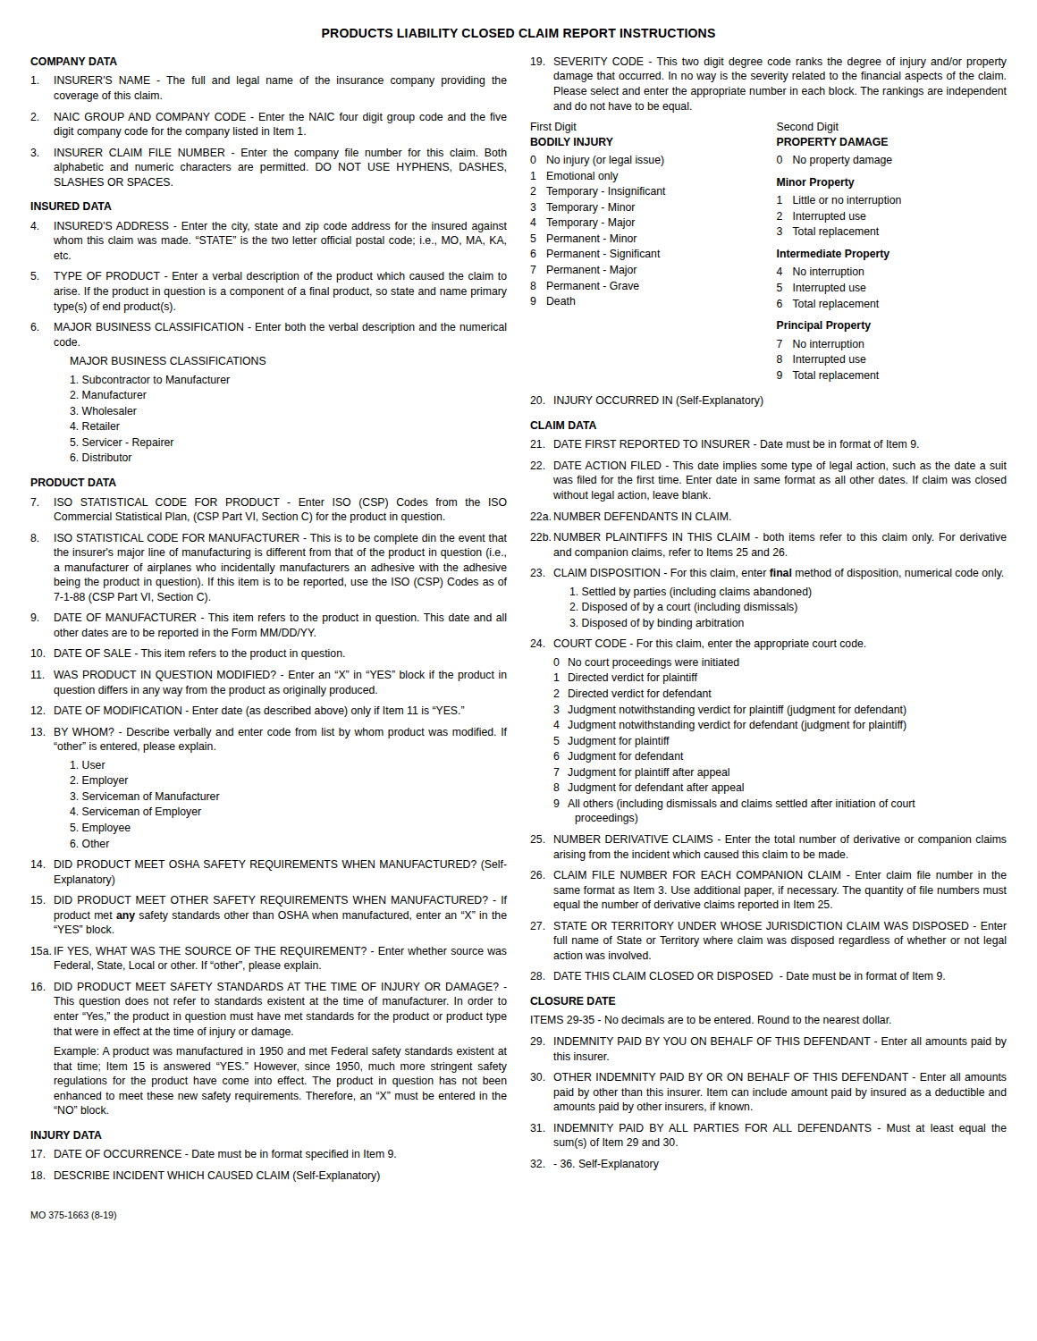PRODUCTS LIABILITY CLOSED CLAIM REPORT INSTRUCTIONS
Company Data
1. INSURER'S NAME - The full and legal name of the insurance company providing the coverage of this claim.
2. NAIC GROUP AND COMPANY CODE - Enter the NAIC four digit group code and the five digit company code for the company listed in Item 1.
3. INSURER CLAIM FILE NUMBER - Enter the company file number for this claim. Both alphabetic and numeric characters are permitted. DO NOT USE HYPHENS, DASHES, SLASHES OR SPACES.
Insured Data
4. INSURED'S ADDRESS - Enter the city, state and zip code address for the insured against whom this claim was made. “STATE” is the two letter official postal code; i.e., MO, MA, KA, etc.
5. TYPE OF PRODUCT - Enter a verbal description of the product which caused the claim to arise. If the product in question is a component of a final product, so state and name primary type(s) of end product(s).
6. MAJOR BUSINESS CLASSIFICATION - Enter both the verbal description and the numerical code.
MAJOR BUSINESS CLASSIFICATIONS
1. Subcontractor to Manufacturer
2. Manufacturer
3. Wholesaler
4. Retailer
5. Servicer - Repairer
6. Distributor
Product Data
7. ISO STATISTICAL CODE FOR PRODUCT - Enter ISO (CSP) Codes from the ISO Commercial Statistical Plan, (CSP Part VI, Section C) for the product in question.
8. ISO STATISTICAL CODE FOR MANUFACTURER - This is to be complete din the event that the insurer's major line of manufacturing is different from that of the product in question (i.e., a manufacturer of airplanes who incidentally manufacturers an adhesive with the adhesive being the product in question). If this item is to be reported, use the ISO (CSP) Codes as of 7-1-88 (CSP Part VI, Section C).
9. DATE OF MANUFACTURER - This item refers to the product in question. This date and all other dates are to be reported in the Form MM/DD/YY.
10. DATE OF SALE - This item refers to the product in question.
11. WAS PRODUCT IN QUESTION MODIFIED? - Enter an “X” in “YES” block if the product in question differs in any way from the product as originally produced.
12. DATE OF MODIFICATION - Enter date (as described above) only if Item 11 is “YES.”
13. BY WHOM? - Describe verbally and enter code from list by whom product was modified. If “other” is entered, please explain.
1. User
2. Employer
3. Serviceman of Manufacturer
4. Serviceman of Employer
5. Employee
6. Other
14. DID PRODUCT MEET OSHA SAFETY REQUIREMENTS WHEN MANUFACTURED? (Self-Explanatory)
15. DID PRODUCT MEET OTHER SAFETY REQUIREMENTS WHEN MANUFACTURED? - If product met any safety standards other than OSHA when manufactured, enter an “X” in the “YES” block.
15a. IF YES, WHAT WAS THE SOURCE OF THE REQUIREMENT? - Enter whether source was Federal, State, Local or other. If “other”, please explain.
16. DID PRODUCT MEET SAFETY STANDARDS AT THE TIME OF INJURY OR DAMAGE? - This question does not refer to standards existent at the time of manufacturer. In order to enter “Yes,” the product in question must have met standards for the product or product type that were in effect at the time of injury or damage.
Example: A product was manufactured in 1950 and met Federal safety standards existent at that time; Item 15 is answered “YES.” However, since 1950, much more stringent safety regulations for the product have come into effect. The product in question has not been enhanced to meet these new safety requirements. Therefore, an “X” must be entered in the “NO” block.
Injury Data
17. DATE OF OCCURRENCE - Date must be in format specified in Item 9.
18. DESCRIBE INCIDENT WHICH CAUSED CLAIM (Self-Explanatory)
19. SEVERITY CODE - This two digit degree code ranks the degree of injury and/or property damage that occurred. In no way is the severity related to the financial aspects of the claim. Please select and enter the appropriate number in each block. The rankings are independent and do not have to be equal.
First Digit
BODILY INJURY
0 No injury (or legal issue)
1 Emotional only
2 Temporary - Insignificant
3 Temporary - Minor
4 Temporary - Major
5 Permanent - Minor
6 Permanent - Significant
7 Permanent - Major
8 Permanent - Grave
9 Death
Second Digit
PROPERTY DAMAGE
0 No property damage
Minor Property
1 Little or no interruption
2 Interrupted use
3 Total replacement
Intermediate Property
4 No interruption
5 Interrupted use
6 Total replacement
Principal Property
7 No interruption
8 Interrupted use
9 Total replacement
20. INJURY OCCURRED IN (Self-Explanatory)
Claim Data
21. DATE FIRST REPORTED TO INSURER - Date must be in format of Item 9.
22. DATE ACTION FILED - This date implies some type of legal action, such as the date a suit was filed for the first time. Enter date in same format as all other dates. If claim was closed without legal action, leave blank.
22a. NUMBER DEFENDANTS IN CLAIM.
22b. NUMBER PLAINTIFFS IN THIS CLAIM - both items refer to this claim only. For derivative and companion claims, refer to Items 25 and 26.
23. CLAIM DISPOSITION - For this claim, enter final method of disposition, numerical code only.
1. Settled by parties (including claims abandoned)
2. Disposed of by a court (including dismissals)
3. Disposed of by binding arbitration
24. COURT CODE - For this claim, enter the appropriate court code.
0 No court proceedings were initiated
1 Directed verdict for plaintiff
2 Directed verdict for defendant
3 Judgment notwithstanding verdict for plaintiff (judgment for defendant)
4 Judgment notwithstanding verdict for defendant (judgment for plaintiff)
5 Judgment for plaintiff
6 Judgment for defendant
7 Judgment for plaintiff after appeal
8 Judgment for defendant after appeal
9 All others (including dismissals and claims settled after initiation of court proceedings)
25. NUMBER DERIVATIVE CLAIMS - Enter the total number of derivative or companion claims arising from the incident which caused this claim to be made.
26. CLAIM FILE NUMBER FOR EACH COMPANION CLAIM - Enter claim file number in the same format as Item 3. Use additional paper, if necessary. The quantity of file numbers must equal the number of derivative claims reported in Item 25.
27. STATE OR TERRITORY UNDER WHOSE JURISDICTION CLAIM WAS DISPOSED - Enter full name of State or Territory where claim was disposed regardless of whether or not legal action was involved.
28. DATE THIS CLAIM CLOSED OR DISPOSED - Date must be in format of Item 9.
Closure Date
ITEMS 29-35 - No decimals are to be entered. Round to the nearest dollar.
29. INDEMNITY PAID BY YOU ON BEHALF OF THIS DEFENDANT - Enter all amounts paid by this insurer.
30. OTHER INDEMNITY PAID BY OR ON BEHALF OF THIS DEFENDANT - Enter all amounts paid by other than this insurer. Item can include amount paid by insured as a deductible and amounts paid by other insurers, if known.
31. INDEMNITY PAID BY ALL PARTIES FOR ALL DEFENDANTS - Must at least equal the sum(s) of Item 29 and 30.
32.- 36. Self-Explanatory
MO 375-1663 (8-19)